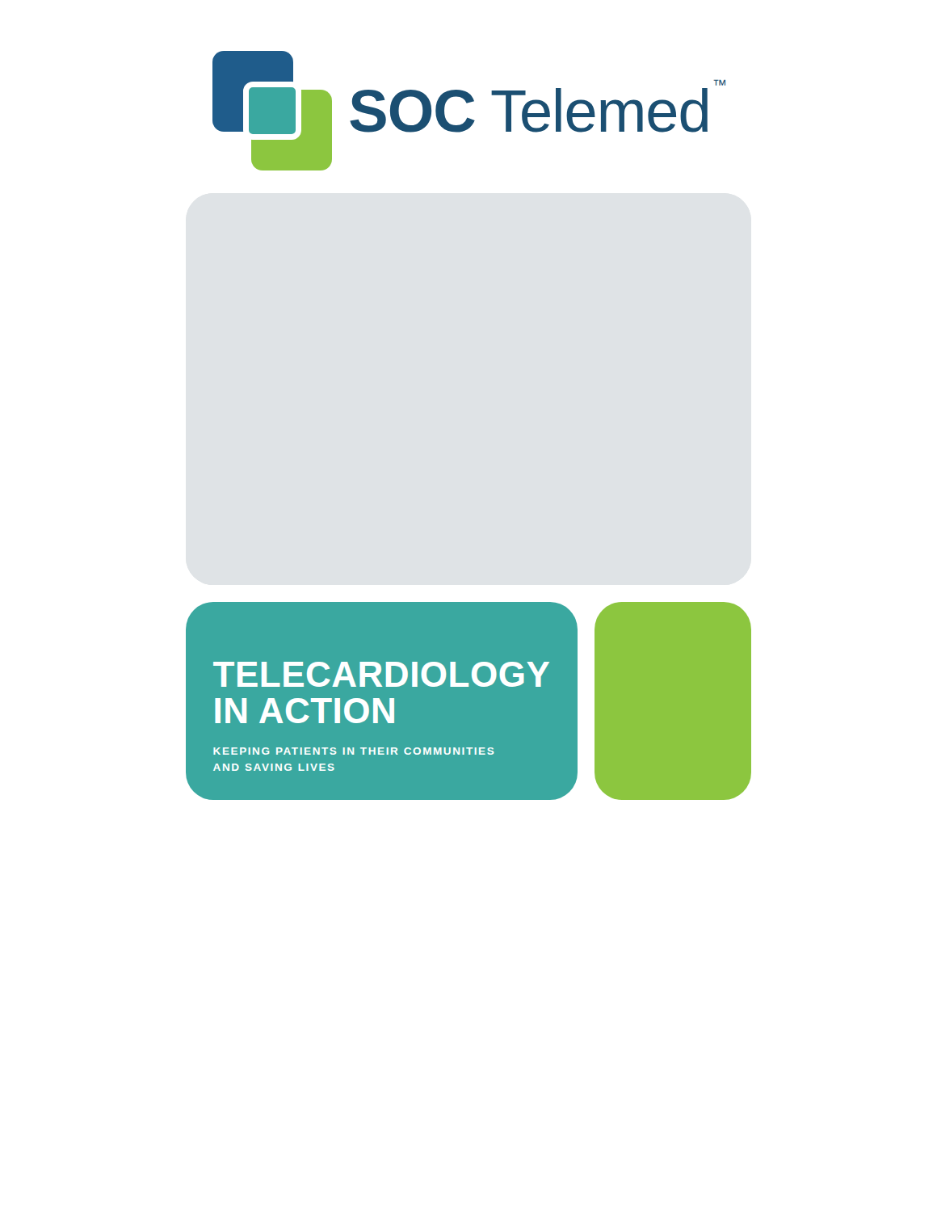SOC Telemed™
Telecardiology
in Action
Keeping patients in their communities
and saving lives